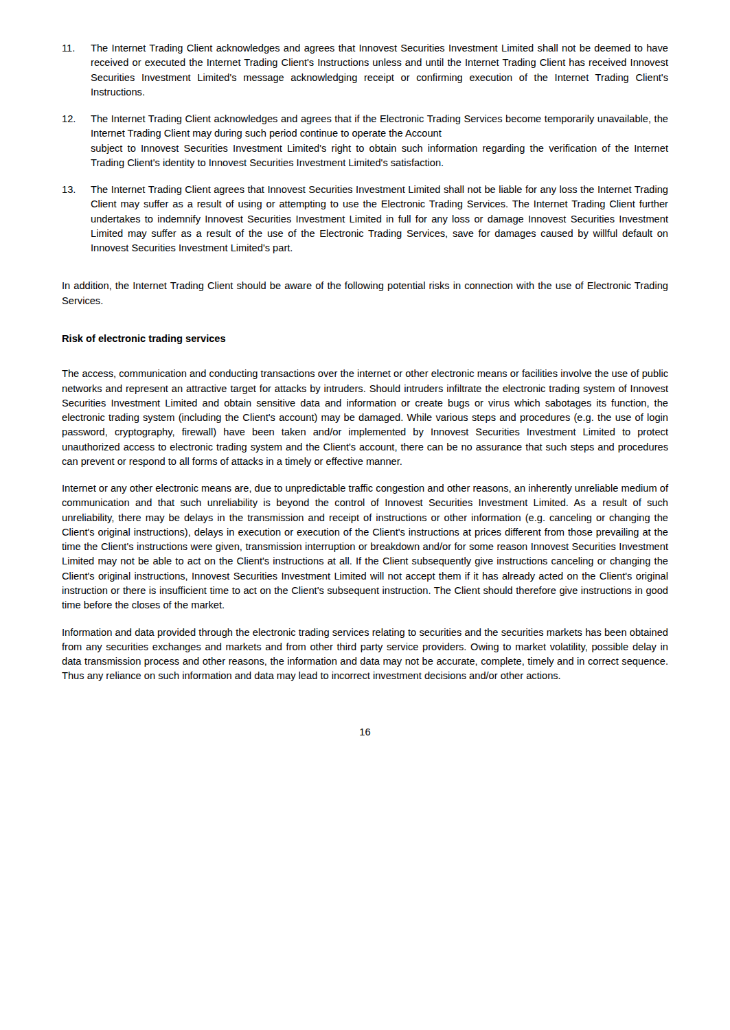11. The Internet Trading Client acknowledges and agrees that Innovest Securities Investment Limited shall not be deemed to have received or executed the Internet Trading Client's Instructions unless and until the Internet Trading Client has received Innovest Securities Investment Limited's message acknowledging receipt or confirming execution of the Internet Trading Client's Instructions.
12. The Internet Trading Client acknowledges and agrees that if the Electronic Trading Services become temporarily unavailable, the Internet Trading Client may during such period continue to operate the Account subject to Innovest Securities Investment Limited's right to obtain such information regarding the verification of the Internet Trading Client's identity to Innovest Securities Investment Limited's satisfaction.
13. The Internet Trading Client agrees that Innovest Securities Investment Limited shall not be liable for any loss the Internet Trading Client may suffer as a result of using or attempting to use the Electronic Trading Services. The Internet Trading Client further undertakes to indemnify Innovest Securities Investment Limited in full for any loss or damage Innovest Securities Investment Limited may suffer as a result of the use of the Electronic Trading Services, save for damages caused by willful default on Innovest Securities Investment Limited's part.
In addition, the Internet Trading Client should be aware of the following potential risks in connection with the use of Electronic Trading Services.
Risk of electronic trading services
The access, communication and conducting transactions over the internet or other electronic means or facilities involve the use of public networks and represent an attractive target for attacks by intruders. Should intruders infiltrate the electronic trading system of Innovest Securities Investment Limited and obtain sensitive data and information or create bugs or virus which sabotages its function, the electronic trading system (including the Client's account) may be damaged. While various steps and procedures (e.g. the use of login password, cryptography, firewall) have been taken and/or implemented by Innovest Securities Investment Limited to protect unauthorized access to electronic trading system and the Client's account, there can be no assurance that such steps and procedures can prevent or respond to all forms of attacks in a timely or effective manner.
Internet or any other electronic means are, due to unpredictable traffic congestion and other reasons, an inherently unreliable medium of communication and that such unreliability is beyond the control of Innovest Securities Investment Limited. As a result of such unreliability, there may be delays in the transmission and receipt of instructions or other information (e.g. canceling or changing the Client's original instructions), delays in execution or execution of the Client's instructions at prices different from those prevailing at the time the Client's instructions were given, transmission interruption or breakdown and/or for some reason Innovest Securities Investment Limited may not be able to act on the Client's instructions at all. If the Client subsequently give instructions canceling or changing the Client's original instructions, Innovest Securities Investment Limited will not accept them if it has already acted on the Client's original instruction or there is insufficient time to act on the Client's subsequent instruction. The Client should therefore give instructions in good time before the closes of the market.
Information and data provided through the electronic trading services relating to securities and the securities markets has been obtained from any securities exchanges and markets and from other third party service providers. Owing to market volatility, possible delay in data transmission process and other reasons, the information and data may not be accurate, complete, timely and in correct sequence. Thus any reliance on such information and data may lead to incorrect investment decisions and/or other actions.
16